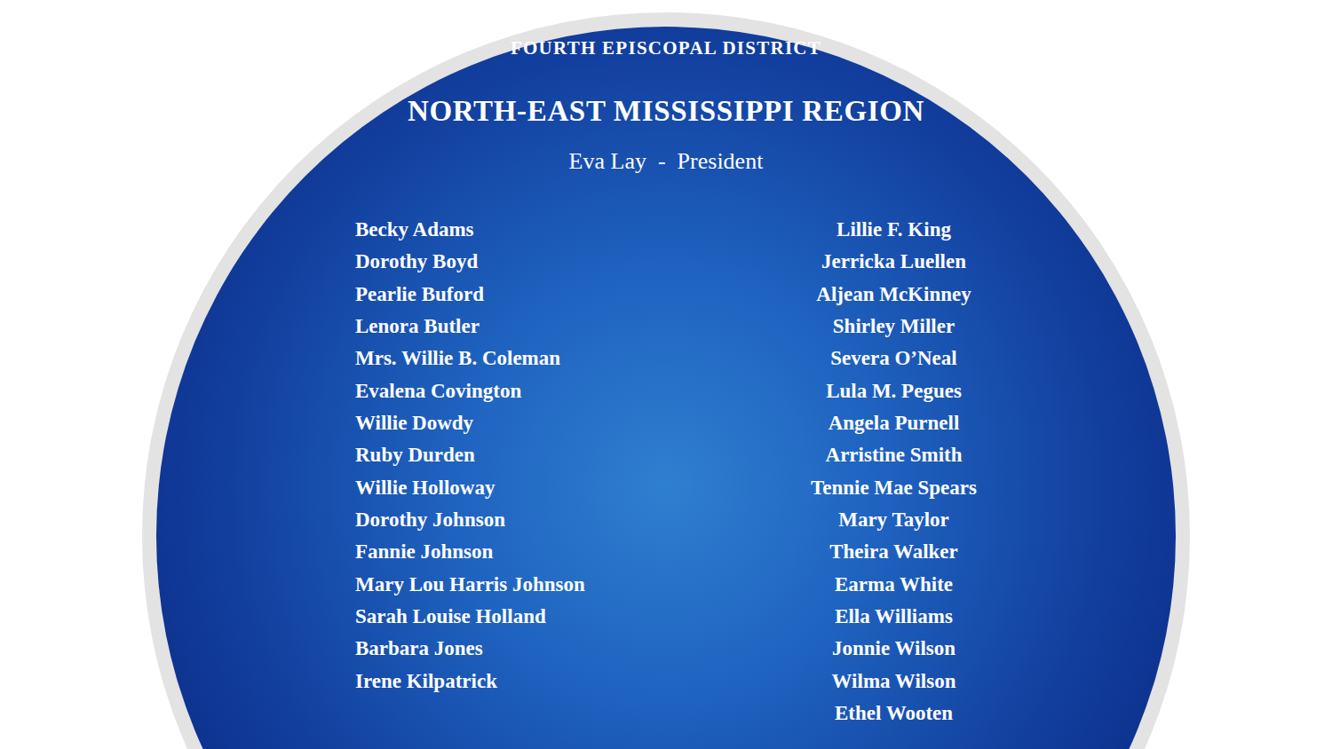Fourth Episcopal District
North-East Mississippi Region
Eva Lay - President
Becky Adams
Dorothy Boyd
Pearlie Buford
Lenora Butler
Mrs. Willie B. Coleman
Evalena Covington
Willie Dowdy
Ruby Durden
Willie Holloway
Dorothy Johnson
Fannie Johnson
Mary Lou Harris Johnson
Sarah Louise Holland
Barbara Jones
Irene Kilpatrick
Lillie F. King
Jerricka Luellen
Aljean McKinney
Shirley Miller
Severa O’Neal
Lula M. Pegues
Angela Purnell
Arristine Smith
Tennie Mae Spears
Mary Taylor
Theira Walker
Earma White
Ella Williams
Jonnie Wilson
Wilma Wilson
Ethel Wooten